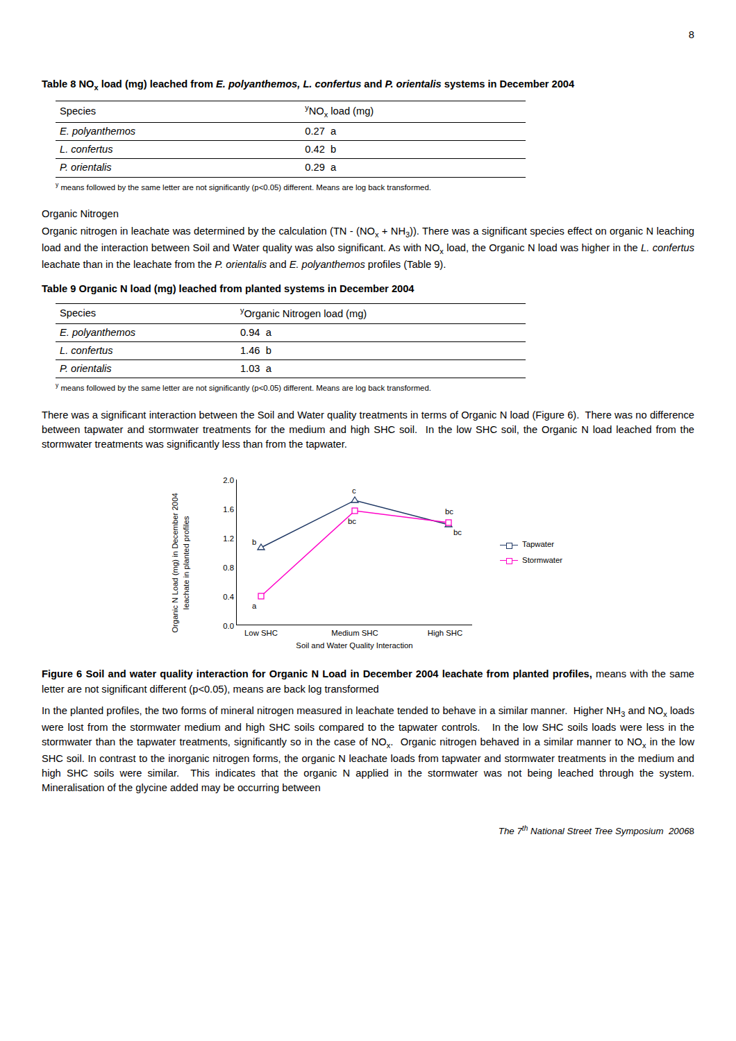8
Table 8 NOx load (mg) leached from E. polyanthemos, L. confertus and P. orientalis systems in December 2004
| Species | y NO x load (mg) |
| E. polyanthemos | 0.27 a |
| L. confertus | 0.42 b |
| P. orientalis | 0.29 a |
y means followed by the same letter are not significantly (p<0.05) different. Means are log back transformed.
Organic Nitrogen
Organic nitrogen in leachate was determined by the calculation (TN - (NOx + NH3)). There was a significant species effect on organic N leaching load and the interaction between Soil and Water quality was also significant. As with NOx load, the Organic N load was higher in the L. confertus leachate than in the leachate from the P. orientalis and E. polyanthemos profiles (Table 9).
Table 9 Organic N load (mg) leached from planted systems in December 2004
| Species | y Organic Nitrogen load (mg) |
| E. polyanthemos | 0.94 a |
| L. confertus | 1.46 b |
| P. orientalis | 1.03 a |
y means followed by the same letter are not significantly (p<0.05) different. Means are log back transformed.
There was a significant interaction between the Soil and Water quality treatments in terms of Organic N load (Figure 6). There was no difference between tapwater and stormwater treatments for the medium and high SHC soil. In the low SHC soil, the Organic N load leached from the stormwater treatments was significantly less than from the tapwater.
Organic N Load (mg) in December 2004
leachate in planted profiles
2.0
1.6
1.2
0.8
0.4
0.0
Low SHC
Medium SHC
High SHC
Soil and Water Quality Interaction
b
a
c
bc
bc
bc
Tapwater
Stormwater
Figure 6 Soil and water quality interaction for Organic N Load in December 2004 leachate from planted profiles, means with the same letter are not significant different (p<0.05), means are back log transformed
In the planted profiles, the two forms of mineral nitrogen measured in leachate tended to behave in a similar manner. Higher NH3 and NOx loads were lost from the stormwater medium and high SHC soils compared to the tapwater controls. In the low SHC soils loads were less in the stormwater than the tapwater treatments, significantly so in the case of NOx. Organic nitrogen behaved in a similar manner to NOx in the low SHC soil. In contrast to the inorganic nitrogen forms, the organic N leachate loads from tapwater and stormwater treatments in the medium and high SHC soils were similar. This indicates that the organic N applied in the stormwater was not being leached through the system. Mineralisation of the glycine added may be occurring between
The 7th National Street Tree Symposium 20068